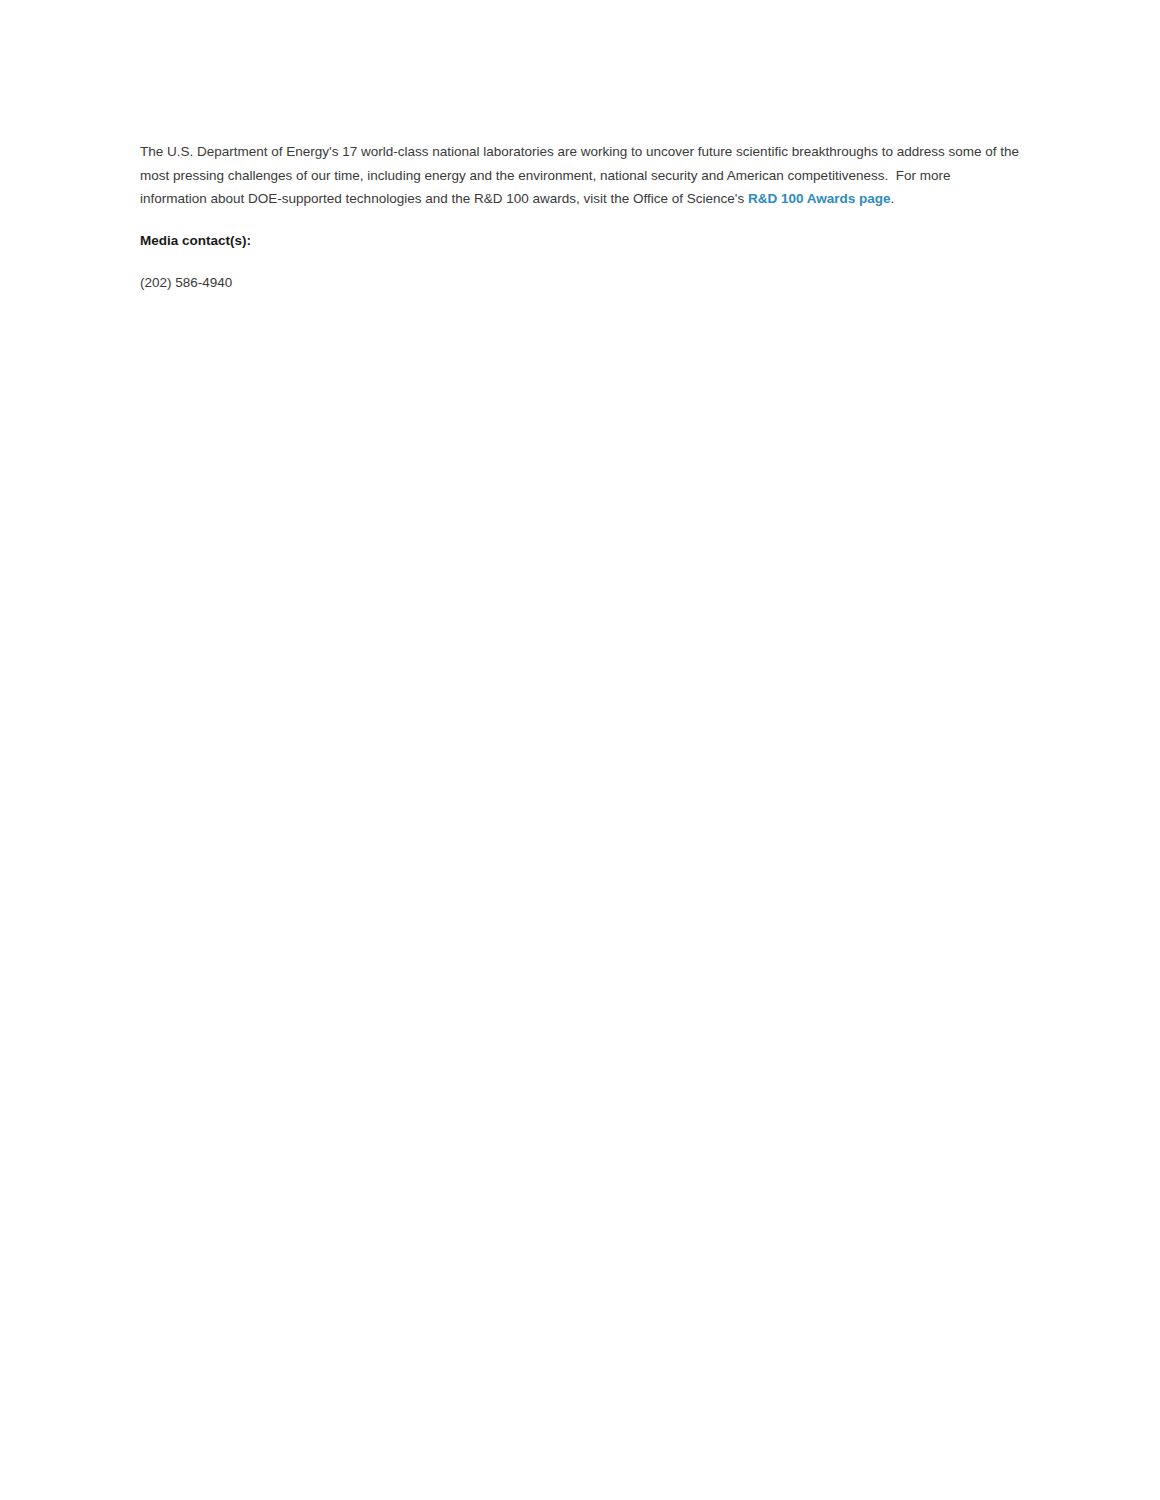The U.S. Department of Energy's 17 world-class national laboratories are working to uncover future scientific breakthroughs to address some of the most pressing challenges of our time, including energy and the environment, national security and American competitiveness. For more information about DOE-supported technologies and the R&D 100 awards, visit the Office of Science's R&D 100 Awards page.
Media contact(s):
(202) 586-4940